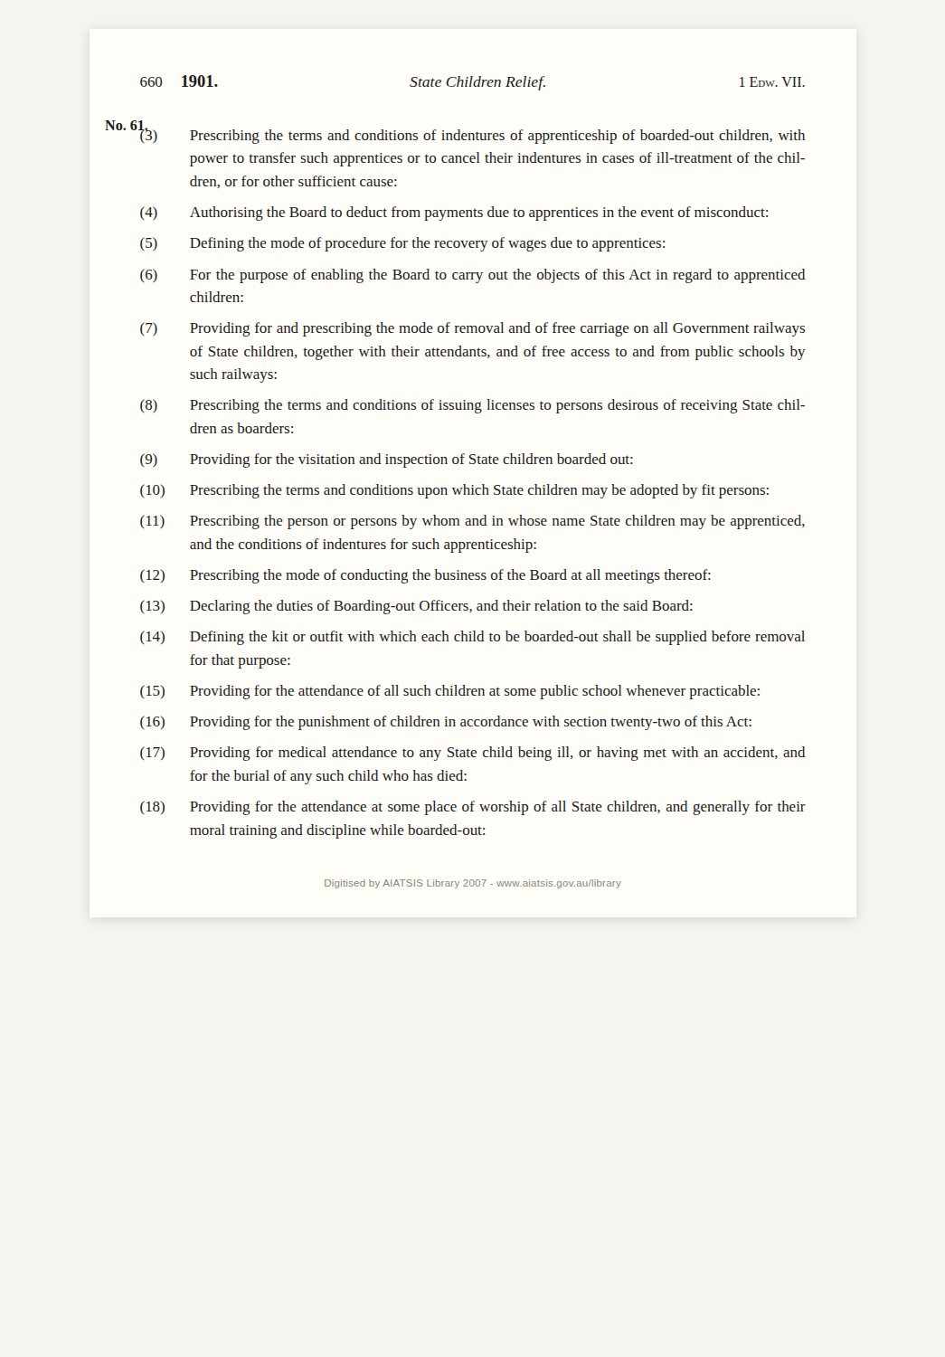660 1901. State Children Relief. 1 Edw. VII.
No. 61.
(3) Prescribing the terms and conditions of indentures of apprenticeship of boarded-out children, with power to transfer such apprentices or to cancel their indentures in cases of ill-treatment of the children, or for other sufficient cause:
(4) Authorising the Board to deduct from payments due to apprentices in the event of misconduct:
(5) Defining the mode of procedure for the recovery of wages due to apprentices:
(6) For the purpose of enabling the Board to carry out the objects of this Act in regard to apprenticed children:
(7) Providing for and prescribing the mode of removal and of free carriage on all Government railways of State children, together with their attendants, and of free access to and from public schools by such railways:
(8) Prescribing the terms and conditions of issuing licenses to persons desirous of receiving State children as boarders:
(9) Providing for the visitation and inspection of State children boarded out:
(10) Prescribing the terms and conditions upon which State children may be adopted by fit persons:
(11) Prescribing the person or persons by whom and in whose name State children may be apprenticed, and the conditions of indentures for such apprenticeship:
(12) Prescribing the mode of conducting the business of the Board at all meetings thereof:
(13) Declaring the duties of Boarding-out Officers, and their relation to the said Board:
(14) Defining the kit or outfit with which each child to be boarded-out shall be supplied before removal for that purpose:
(15) Providing for the attendance of all such children at some public school whenever practicable:
(16) Providing for the punishment of children in accordance with section twenty-two of this Act:
(17) Providing for medical attendance to any State child being ill, or having met with an accident, and for the burial of any such child who has died:
(18) Providing for the attendance at some place of worship of all State children, and generally for their moral training and discipline while boarded-out:
Digitised by AIATSIS Library 2007 - www.aiatsis.gov.au/library